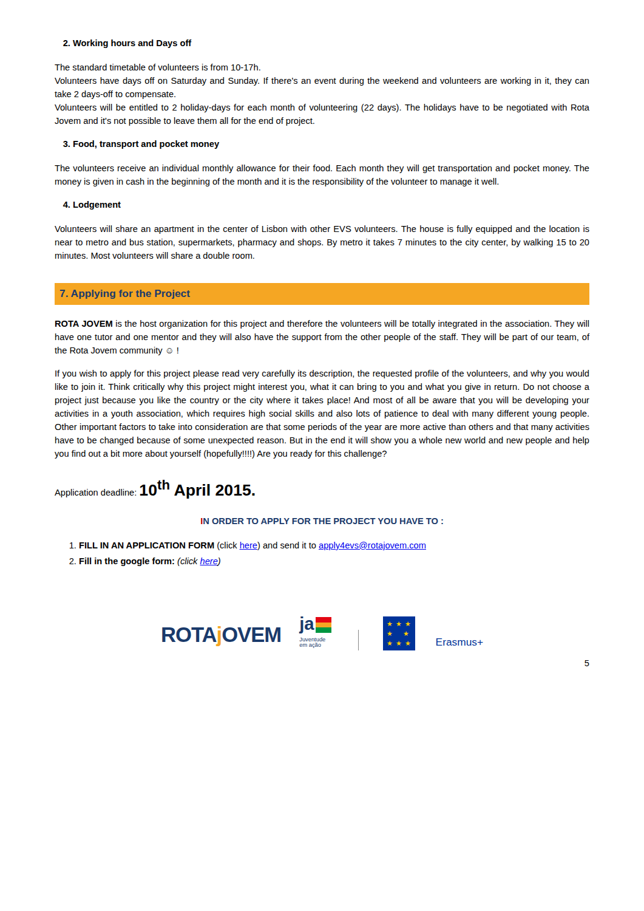Working hours and Days off
The standard timetable of volunteers is from 10-17h.
Volunteers have days off on Saturday and Sunday. If there's an event during the weekend and volunteers are working in it, they can take 2 days-off to compensate.
Volunteers will be entitled to 2 holiday-days for each month of volunteering (22 days). The holidays have to be negotiated with Rota Jovem and it's not possible to leave them all for the end of project.
Food, transport and pocket money
The volunteers receive an individual monthly allowance for their food. Each month they will get transportation and pocket money. The money is given in cash in the beginning of the month and it is the responsibility of the volunteer to manage it well.
Lodgement
Volunteers will share an apartment in the center of Lisbon with other EVS volunteers. The house is fully equipped and the location is near to metro and bus station, supermarkets, pharmacy and shops. By metro it takes 7 minutes to the city center, by walking 15 to 20 minutes. Most volunteers will share a double room.
7. Applying for the Project
ROTA JOVEM is the host organization for this project and therefore the volunteers will be totally integrated in the association. They will have one tutor and one mentor and they will also have the support from the other people of the staff. They will be part of our team, of the Rota Jovem community ☺ !
If you wish to apply for this project please read very carefully its description, the requested profile of the volunteers, and why you would like to join it. Think critically why this project might interest you, what it can bring to you and what you give in return. Do not choose a project just because you like the country or the city where it takes place! And most of all be aware that you will be developing your activities in a youth association, which requires high social skills and also lots of patience to deal with many different young people. Other important factors to take into consideration are that some periods of the year are more active than others and that many activities have to be changed because of some unexpected reason. But in the end it will show you a whole new world and new people and help you find out a bit more about yourself (hopefully!!!!) Are you ready for this challenge?
Application deadline: 10th April 2015.
IN ORDER TO APPLY FOR THE PROJECT YOU HAVE TO :
FILL IN AN APPLICATION FORM (click here) and send it to apply4evs@rotajovem.com
Fill in the google form: (click here)
ROTA jOVEM ja Juventude
em ação ★ ★ ★
★ ★
★ ★ ★ Erasmus+
5